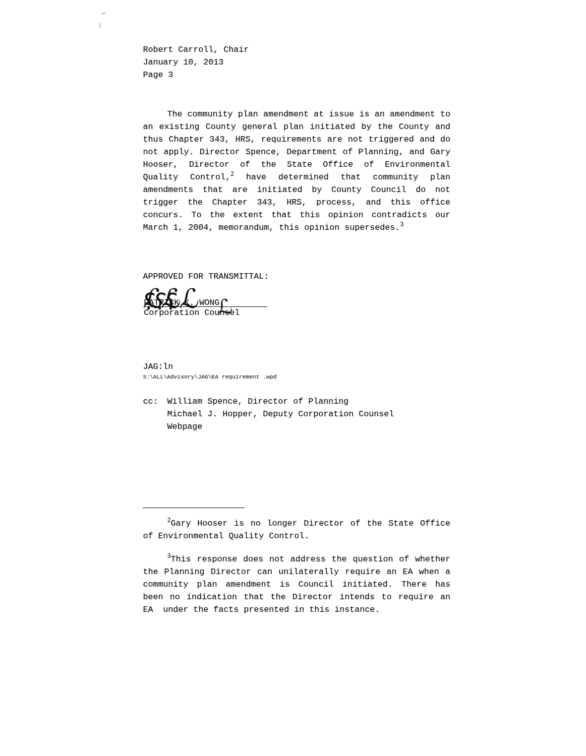—
⁄
Robert Carroll, Chair
January 10, 2013
Page 3
The community plan amendment at issue is an amendment to an existing County general plan initiated by the County and thus Chapter 343, HRS, requirements are not triggered and do not apply. Director Spence, Department of Planning, and Gary Hooser, Director of the State Office of Environmental Quality Control,2 have determined that community plan amendments that are initiated by County Council do not trigger the Chapter 343, HRS, process, and this office concurs. To the extent that this opinion contradicts our March 1, 2004, memorandum, this opinion supersedes.3
APPROVED FOR TRANSMITTAL:
​⸮⸮⸮
ℒℒℒ
PATRICK K. WONG
Corporation Counsel
ℒ
JAG:ln
S:\ALL\Advisory\JAG\EA requirement .wpd
cc:
William Spence, Director of Planning
Michael J. Hopper, Deputy Corporation Counsel
Webpage
2Gary Hooser is no longer Director of the State Office of Environmental Quality Control.
3This response does not address the question of whether the Planning Director can unilaterally require an EA when a community plan amendment is Council initiated. There has been no indication that the Director intends to require an EA under the facts presented in this instance.